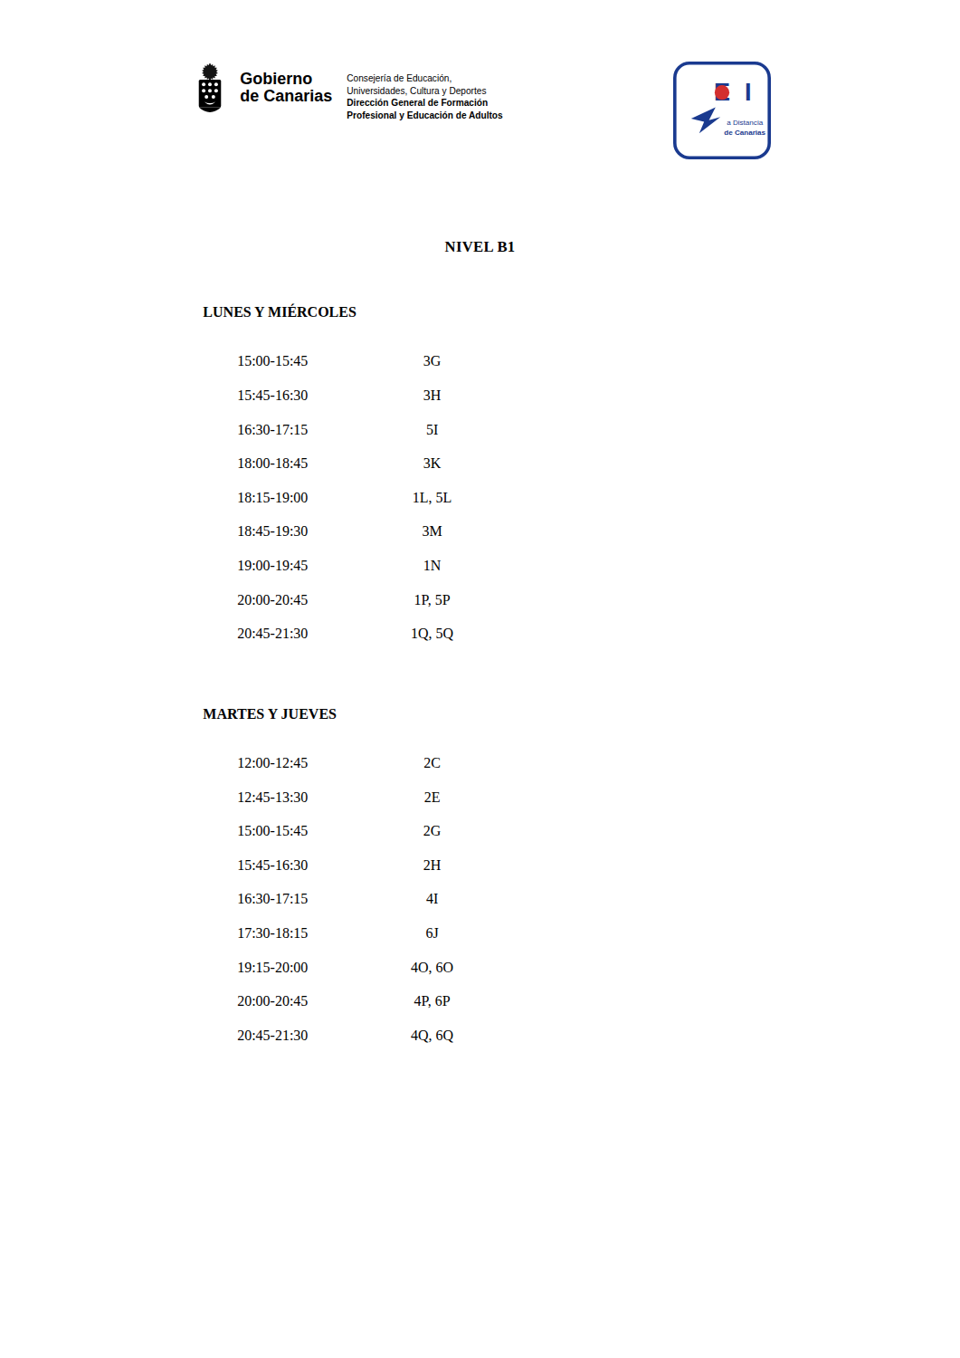Gobierno
de Canarias
Consejería de Educación,
Universidades, Cultura y Deportes
Dirección General de Formación
Profesional y Educación de Adultos
E I a Distancia de Canarias
NIVEL B1
LUNES Y MIÉRCOLES
| 15:00-15:45 | 3G |
| 15:45-16:30 | 3H |
| 16:30-17:15 | 5I |
| 18:00-18:45 | 3K |
| 18:15-19:00 | 1L, 5L |
| 18:45-19:30 | 3M |
| 19:00-19:45 | 1N |
| 20:00-20:45 | 1P, 5P |
| 20:45-21:30 | 1Q, 5Q |
MARTES Y JUEVES
| 12:00-12:45 | 2C |
| 12:45-13:30 | 2E |
| 15:00-15:45 | 2G |
| 15:45-16:30 | 2H |
| 16:30-17:15 | 4I |
| 17:30-18:15 | 6J |
| 19:15-20:00 | 4O, 6O |
| 20:00-20:45 | 4P, 6P |
| 20:45-21:30 | 4Q, 6Q |